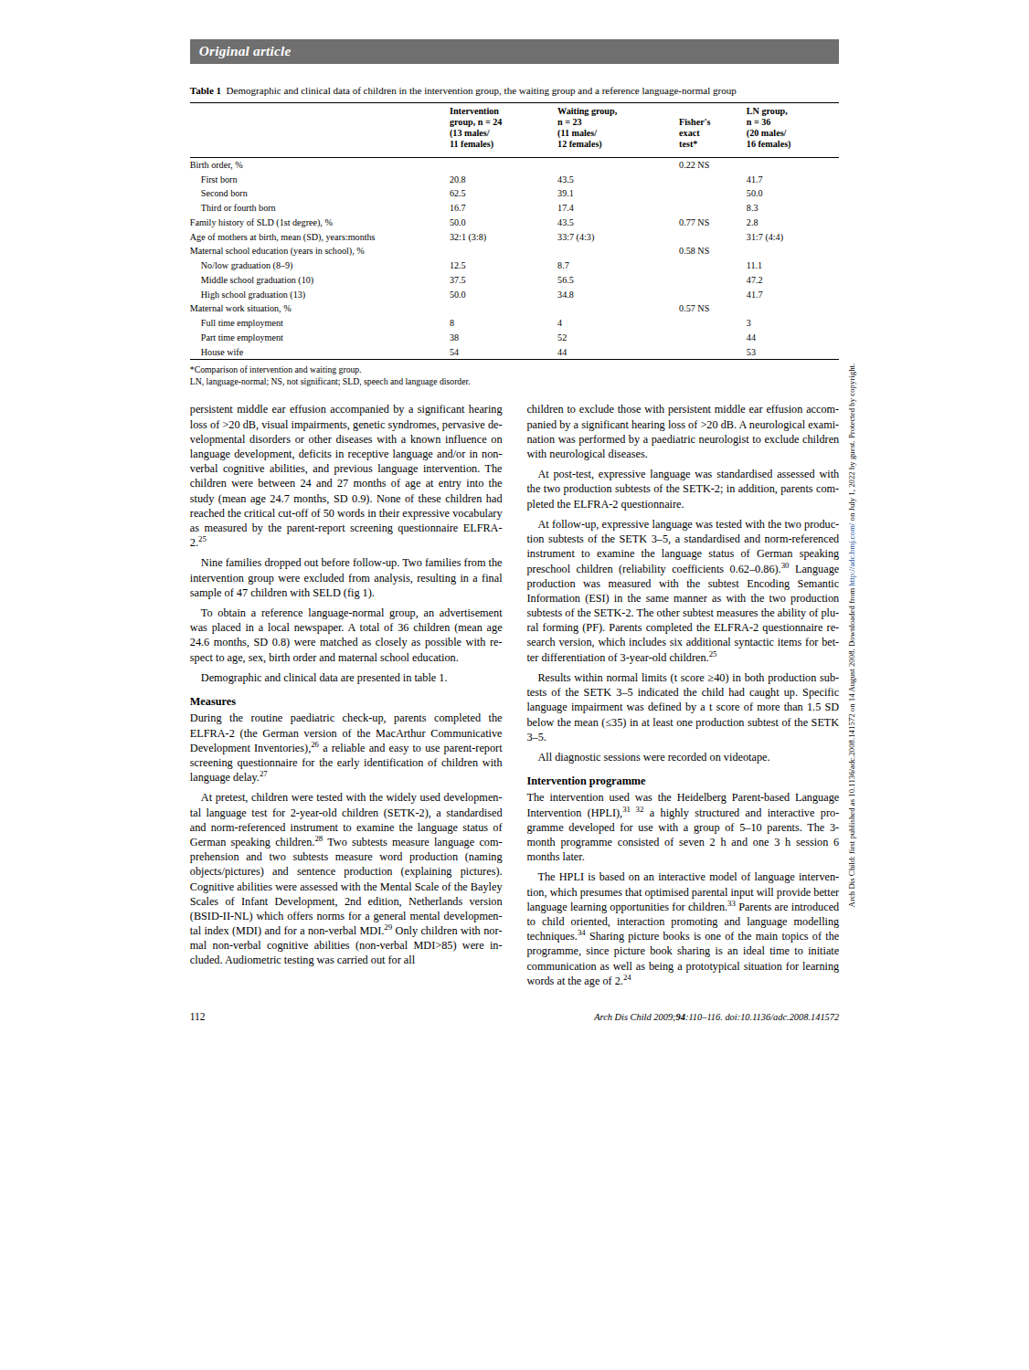Arch Dis Child: first published as 10.1136/adc.2008.141572 on 14 August 2008. Downloaded from http://adc.bmj.com/ on July 1, 2022 by guest. Protected by copyright.
Original article
Table 1 Demographic and clinical data of children in the intervention group, the waiting group and a reference language-normal group
| | Intervention group, n = 24 (13 males/ 11 females) | Waiting group, n = 23 (11 males/ 12 females) | Fisher's exact test* | LN group, n = 36 (20 males/ 16 females) |
| --- | --- | --- | --- | --- |
| Birth order, % | | | 0.22 NS | |
| First born | 20.8 | 43.5 | | 41.7 |
| Second born | 62.5 | 39.1 | | 50.0 |
| Third or fourth born | 16.7 | 17.4 | | 8.3 |
| Family history of SLD (1st degree), % | 50.0 | 43.5 | 0.77 NS | 2.8 |
| Age of mothers at birth, mean (SD), years:months | 32:1 (3:8) | 33:7 (4:3) | | 31:7 (4:4) |
| Maternal school education (years in school), % | | | 0.58 NS | |
| No/low graduation (8–9) | 12.5 | 8.7 | | 11.1 |
| Middle school graduation (10) | 37.5 | 56.5 | | 47.2 |
| High school graduation (13) | 50.0 | 34.8 | | 41.7 |
| Maternal work situation, % | | | 0.57 NS | |
| Full time employment | 8 | 4 | | 3 |
| Part time employment | 38 | 52 | | 44 |
| House wife | 54 | 44 | | 53 |
*Comparison of intervention and waiting group.
LN, language-normal; NS, not significant; SLD, speech and language disorder.
persistent middle ear effusion accompanied by a significant hearing loss of >20 dB, visual impairments, genetic syndromes, pervasive developmental disorders or other diseases with a known influence on language development, deficits in receptive language and/or in non-verbal cognitive abilities, and previous language intervention. The children were between 24 and 27 months of age at entry into the study (mean age 24.7 months, SD 0.9). None of these children had reached the critical cut-off of 50 words in their expressive vocabulary as measured by the parent-report screening questionnaire ELFRA-2.25
Nine families dropped out before follow-up. Two families from the intervention group were excluded from analysis, resulting in a final sample of 47 children with SELD (fig 1).
To obtain a reference language-normal group, an advertisement was placed in a local newspaper. A total of 36 children (mean age 24.6 months, SD 0.8) were matched as closely as possible with respect to age, sex, birth order and maternal school education.
Demographic and clinical data are presented in table 1.
Measures
During the routine paediatric check-up, parents completed the ELFRA-2 (the German version of the MacArthur Communicative Development Inventories),26 a reliable and easy to use parent-report screening questionnaire for the early identification of children with language delay.27
At pretest, children were tested with the widely used developmental language test for 2-year-old children (SETK-2), a standardised and norm-referenced instrument to examine the language status of German speaking children.28 Two subtests measure language comprehension and two subtests measure word production (naming objects/pictures) and sentence production (explaining pictures). Cognitive abilities were assessed with the Mental Scale of the Bayley Scales of Infant Development, 2nd edition, Netherlands version (BSID-II-NL) which offers norms for a general mental developmental index (MDI) and for a non-verbal MDI.29 Only children with normal non-verbal cognitive abilities (non-verbal MDI>85) were included. Audiometric testing was carried out for all
children to exclude those with persistent middle ear effusion accompanied by a significant hearing loss of >20 dB. A neurological examination was performed by a paediatric neurologist to exclude children with neurological diseases.
At post-test, expressive language was standardised assessed with the two production subtests of the SETK-2; in addition, parents completed the ELFRA-2 questionnaire.
At follow-up, expressive language was tested with the two production subtests of the SETK 3–5, a standardised and norm-referenced instrument to examine the language status of German speaking preschool children (reliability coefficients 0.62–0.86).30 Language production was measured with the subtest Encoding Semantic Information (ESI) in the same manner as with the two production subtests of the SETK-2. The other subtest measures the ability of plural forming (PF). Parents completed the ELFRA-2 questionnaire research version, which includes six additional syntactic items for better differentiation of 3-year-old children.25
Results within normal limits (t score ≥40) in both production subtests of the SETK 3–5 indicated the child had caught up. Specific language impairment was defined by a t score of more than 1.5 SD below the mean (≤35) in at least one production subtest of the SETK 3–5.
All diagnostic sessions were recorded on videotape.
Intervention programme
The intervention used was the Heidelberg Parent-based Language Intervention (HPLI),31 32 a highly structured and interactive programme developed for use with a group of 5–10 parents. The 3-month programme consisted of seven 2 h and one 3 h session 6 months later.
The HPLI is based on an interactive model of language intervention, which presumes that optimised parental input will provide better language learning opportunities for children.33 Parents are introduced to child oriented, interaction promoting and language modelling techniques.34 Sharing picture books is one of the main topics of the programme, since picture book sharing is an ideal time to initiate communication as well as being a prototypical situation for learning words at the age of 2.24
112
Arch Dis Child 2009;94:110–116. doi:10.1136/adc.2008.141572